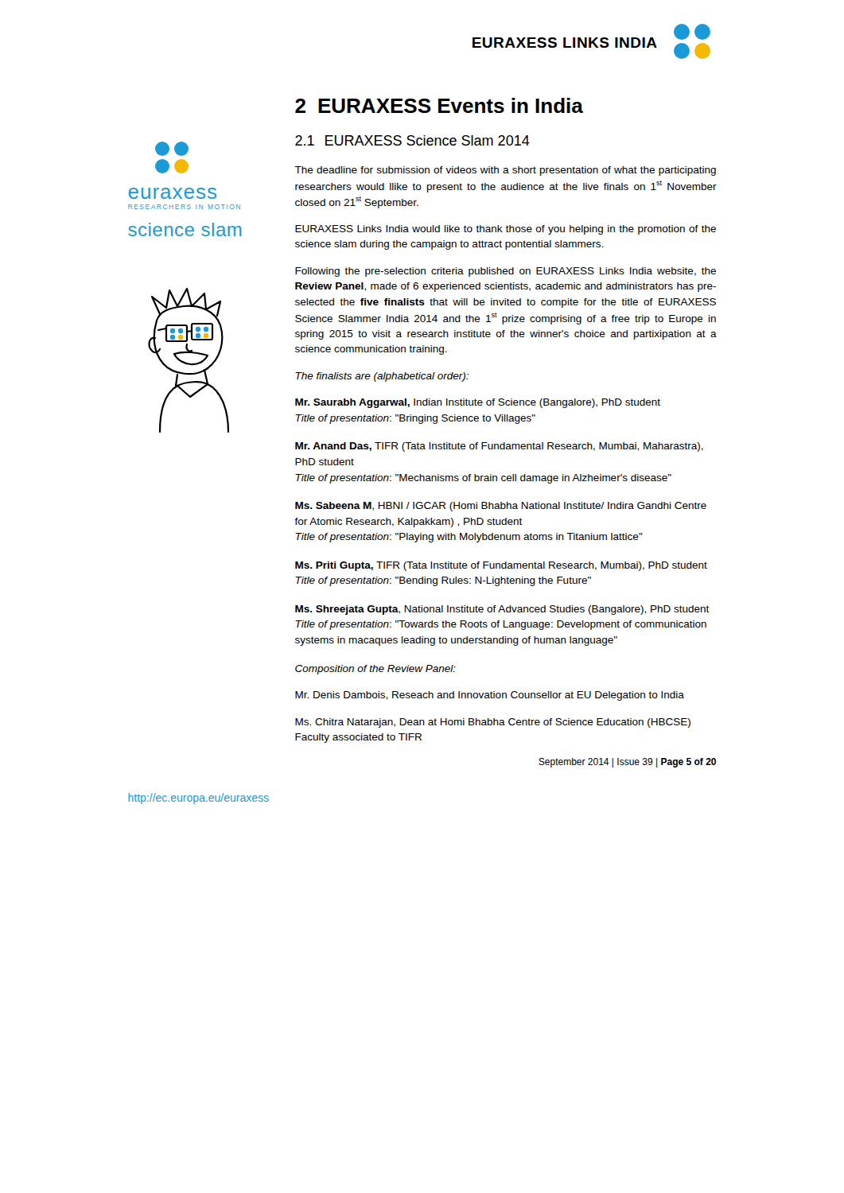EURAXESS LINKS INDIA
euraxess
RESEARCHERS IN MOTION
science slam
2 EURAXESS Events in India
2.1 EURAXESS Science Slam 2014
The deadline for submission of videos with a short presentation of what the participating researchers would llike to present to the audience at the live finals on 1st November closed on 21st September.
EURAXESS Links India would like to thank those of you helping in the promotion of the science slam during the campaign to attract pontential slammers.
Following the pre-selection criteria published on EURAXESS Links India website, the Review Panel, made of 6 experienced scientists, academic and administrators has pre-selected the five finalists that will be invited to compite for the title of EURAXESS Science Slammer India 2014 and the 1st prize comprising of a free trip to Europe in spring 2015 to visit a research institute of the winner's choice and partixipation at a science communication training.
The finalists are (alphabetical order):
Mr. Saurabh Aggarwal, Indian Institute of Science (Bangalore), PhD student
Title of presentation: "Bringing Science to Villages"
Mr. Anand Das, TIFR (Tata Institute of Fundamental Research, Mumbai, Maharastra), PhD student
Title of presentation: "Mechanisms of brain cell damage in Alzheimer's disease"
Ms. Sabeena M, HBNI / IGCAR (Homi Bhabha National Institute/ Indira Gandhi Centre for Atomic Research, Kalpakkam) , PhD student
Title of presentation: "Playing with Molybdenum atoms in Titanium lattice"
Ms. Priti Gupta, TIFR (Tata Institute of Fundamental Research, Mumbai), PhD student
Title of presentation: "Bending Rules: N-Lightening the Future"
Ms. Shreejata Gupta, National Institute of Advanced Studies (Bangalore), PhD student
Title of presentation: "Towards the Roots of Language: Development of communication systems in macaques leading to understanding of human language"
Composition of the Review Panel:
Mr. Denis Dambois, Reseach and Innovation Counsellor at EU Delegation to India
Ms. Chitra Natarajan, Dean at Homi Bhabha Centre of Science Education (HBCSE) Faculty associated to TIFR
September 2014 | Issue 39 | Page 5 of 20
http://ec.europa.eu/euraxess